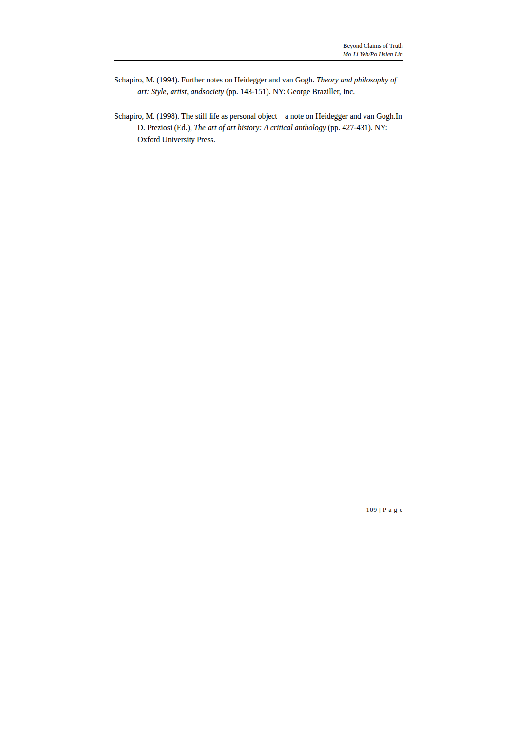Beyond Claims of Truth
Mo-Li Yeh/Po Hsien Lin
Schapiro, M. (1994). Further notes on Heidegger and van Gogh. Theory and philosophy of art: Style, artist, andsociety (pp. 143-151). NY: George Braziller, Inc.
Schapiro, M. (1998). The still life as personal object—a note on Heidegger and van Gogh.In D. Preziosi (Ed.), The art of art history: A critical anthology (pp. 427-431). NY: Oxford University Press.
109 | P a g e